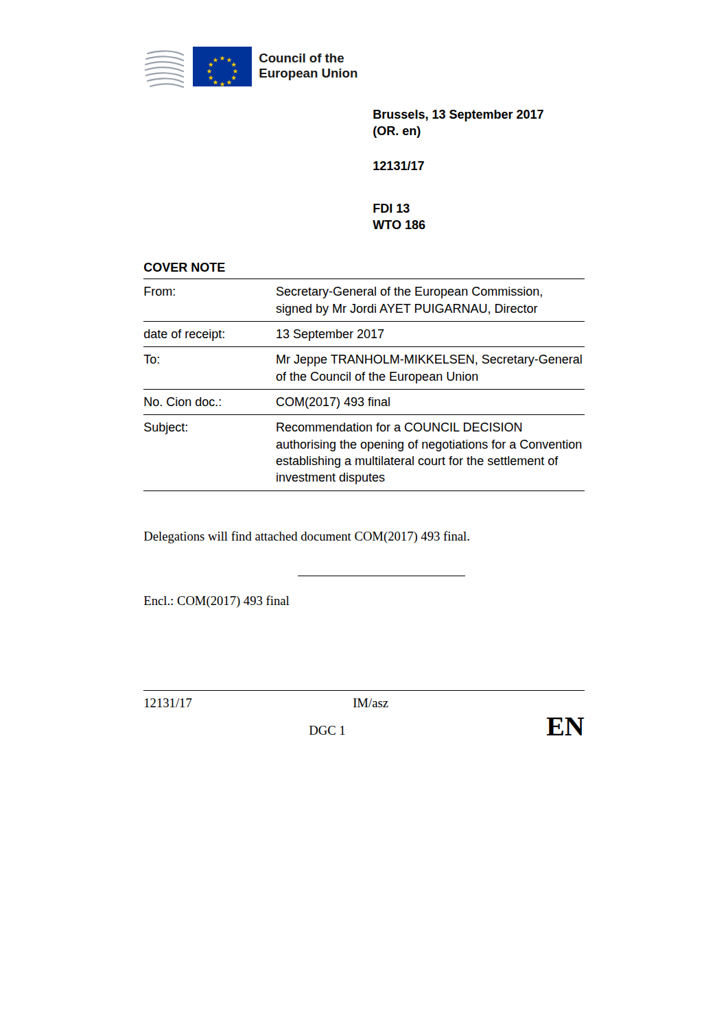Council of the
European Union
Brussels, 13 September 2017
(OR. en)
12131/17
FDI 13
WTO 186
COVER NOTE
| From: | Secretary-General of the European Commission, signed by Mr Jordi AYET PUIGARNAU, Director |
| date of receipt: | 13 September 2017 |
| To: | Mr Jeppe TRANHOLM-MIKKELSEN, Secretary-General of the Council of the European Union |
| No. Cion doc.: | COM(2017) 493 final |
| Subject: | Recommendation for a COUNCIL DECISION authorising the opening of negotiations for a Convention establishing a multilateral court for the settlement of investment disputes |
Delegations will find attached document COM(2017) 493 final.
Encl.: COM(2017) 493 final
12131/17
IM/asz
DGC 1
EN